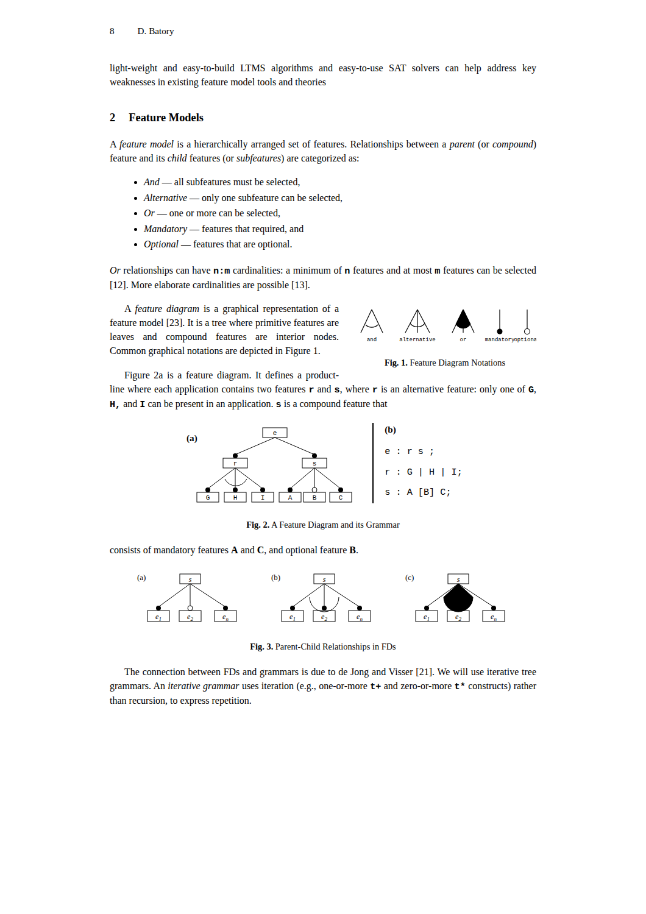8 D. Batory
light-weight and easy-to-build LTMS algorithms and easy-to-use SAT solvers can help address key weaknesses in existing feature model tools and theories
2 Feature Models
A feature model is a hierarchically arranged set of features. Relationships between a parent (or compound) feature and its child features (or subfeatures) are categorized as:
And — all subfeatures must be selected,
Alternative — only one subfeature can be selected,
Or — one or more can be selected,
Mandatory — features that required, and
Optional — features that are optional.
Or relationships can have n:m cardinalities: a minimum of n features and at most m features can be selected [12]. More elaborate cardinalities are possible [13].
and alternative or mandatory optional
Fig. 1. Feature Diagram Notations
A feature diagram is a graphical representation of a feature model [23]. It is a tree where primitive features are leaves and compound features are interior nodes. Common graphical notations are depicted in Figure 1.
Figure 2a is a feature diagram. It defines a product-line where each application contains two features r and s, where r is an alternative feature: only one of G, H, and I can be present in an application. s is a compound feature that
(a) e r s G H I A B C
(b)
e : r s ;
r : G | H | I;
s : A [B] C;
Fig. 2. A Feature Diagram and its Grammar
consists of mandatory features A and C, and optional feature B.
(a) s e1 e2 en (b) s e1 e2 en (c) s e1 e2 en
Fig. 3. Parent-Child Relationships in FDs
The connection between FDs and grammars is due to de Jong and Visser [21]. We will use iterative tree grammars. An iterative grammar uses iteration (e.g., one-or-more t+ and zero-or-more t* constructs) rather than recursion, to express repetition.